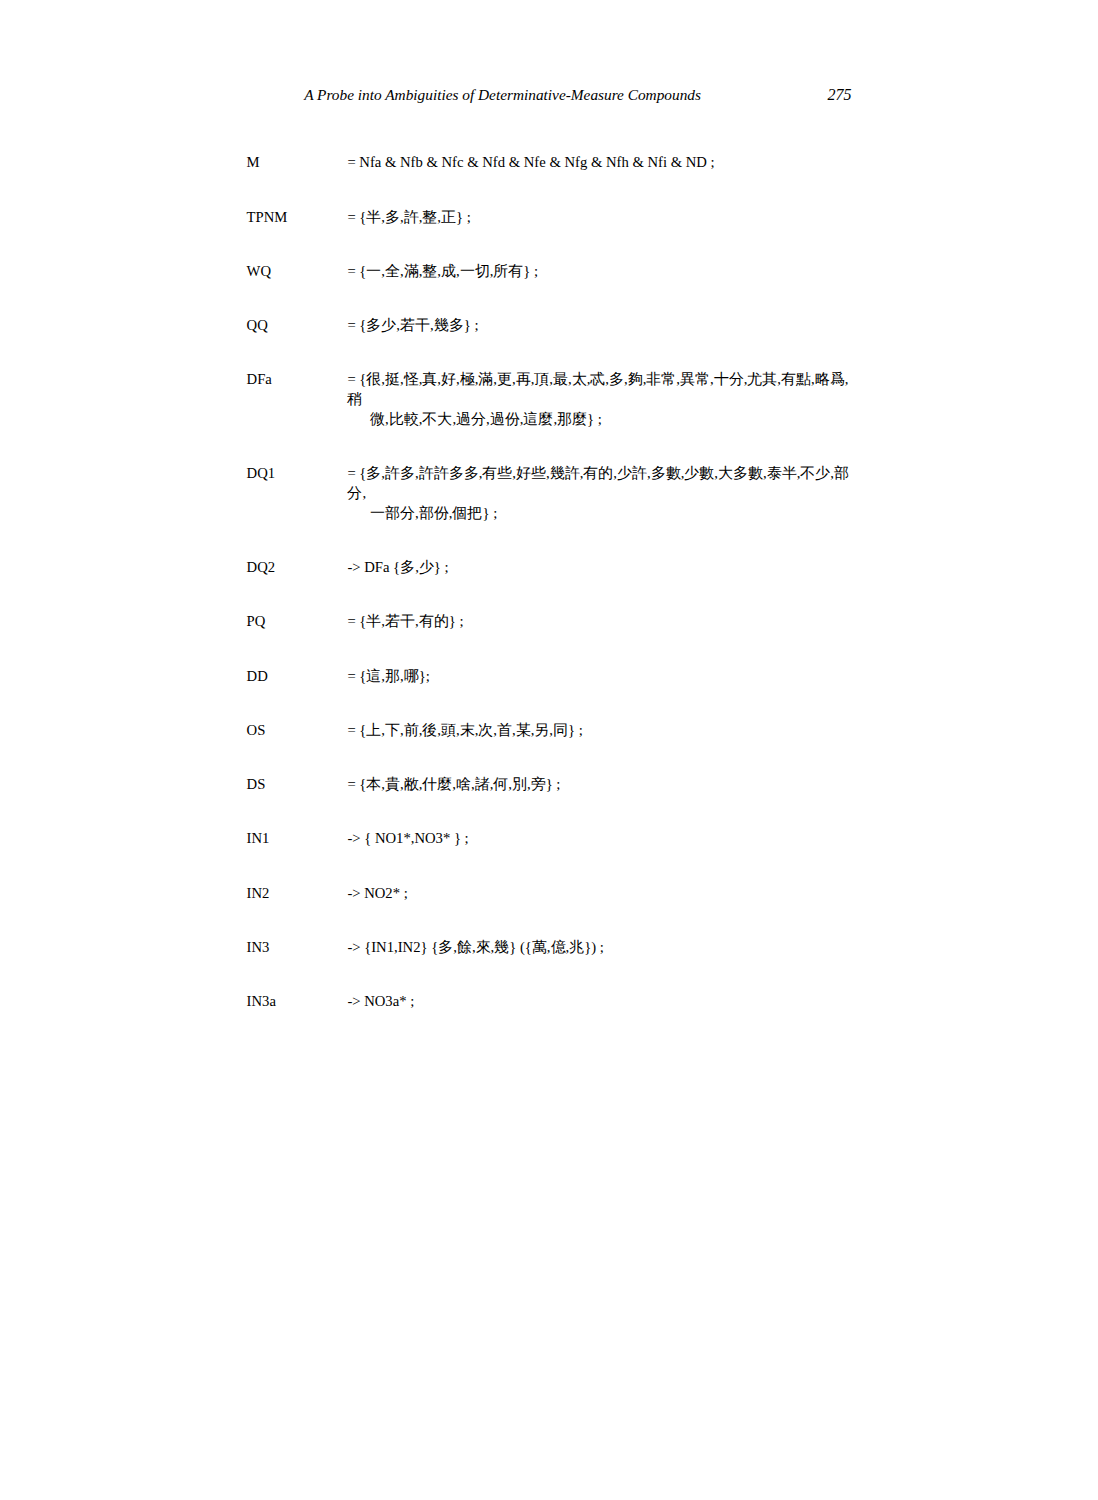A Probe into Ambiguities of Determinative-Measure Compounds 275
M
= Nfa & Nfb & Nfc & Nfd & Nfe & Nfg & Nfh & Nfi & ND ;
TPNM
= {半,多,許,整,正} ;
WQ
= {一,全,滿,整,成,一切,所有} ;
QQ
= {多少,若干,幾多} ;
DFa
= {很,挺,怪,真,好,極,滿,更,再,頂,最,太,忒,多,夠,非常,異常,十分,尤其,有點,略爲,稍 微,比較,不大,過分,過份,這麼,那麼} ;
DQ1
= {多,許多,許許多多,有些,好些,幾許,有的,少許,多數,少數,大多數,泰半,不少,部分, 一部分,部份,個把} ;
DQ2
-> DFa {多,少} ;
PQ
= {半,若干,有的} ;
DD
= {這,那,哪};
OS
= {上,下,前,後,頭,末,次,首,某,另,同} ;
DS
= {本,貴,敝,什麼,啥,諸,何,別,旁} ;
IN1
-> { NO1*,NO3* } ;
IN2
-> NO2* ;
IN3
-> {IN1,IN2} {多,餘,來,幾} ({萬,億,兆}) ;
IN3a
-> NO3a* ;